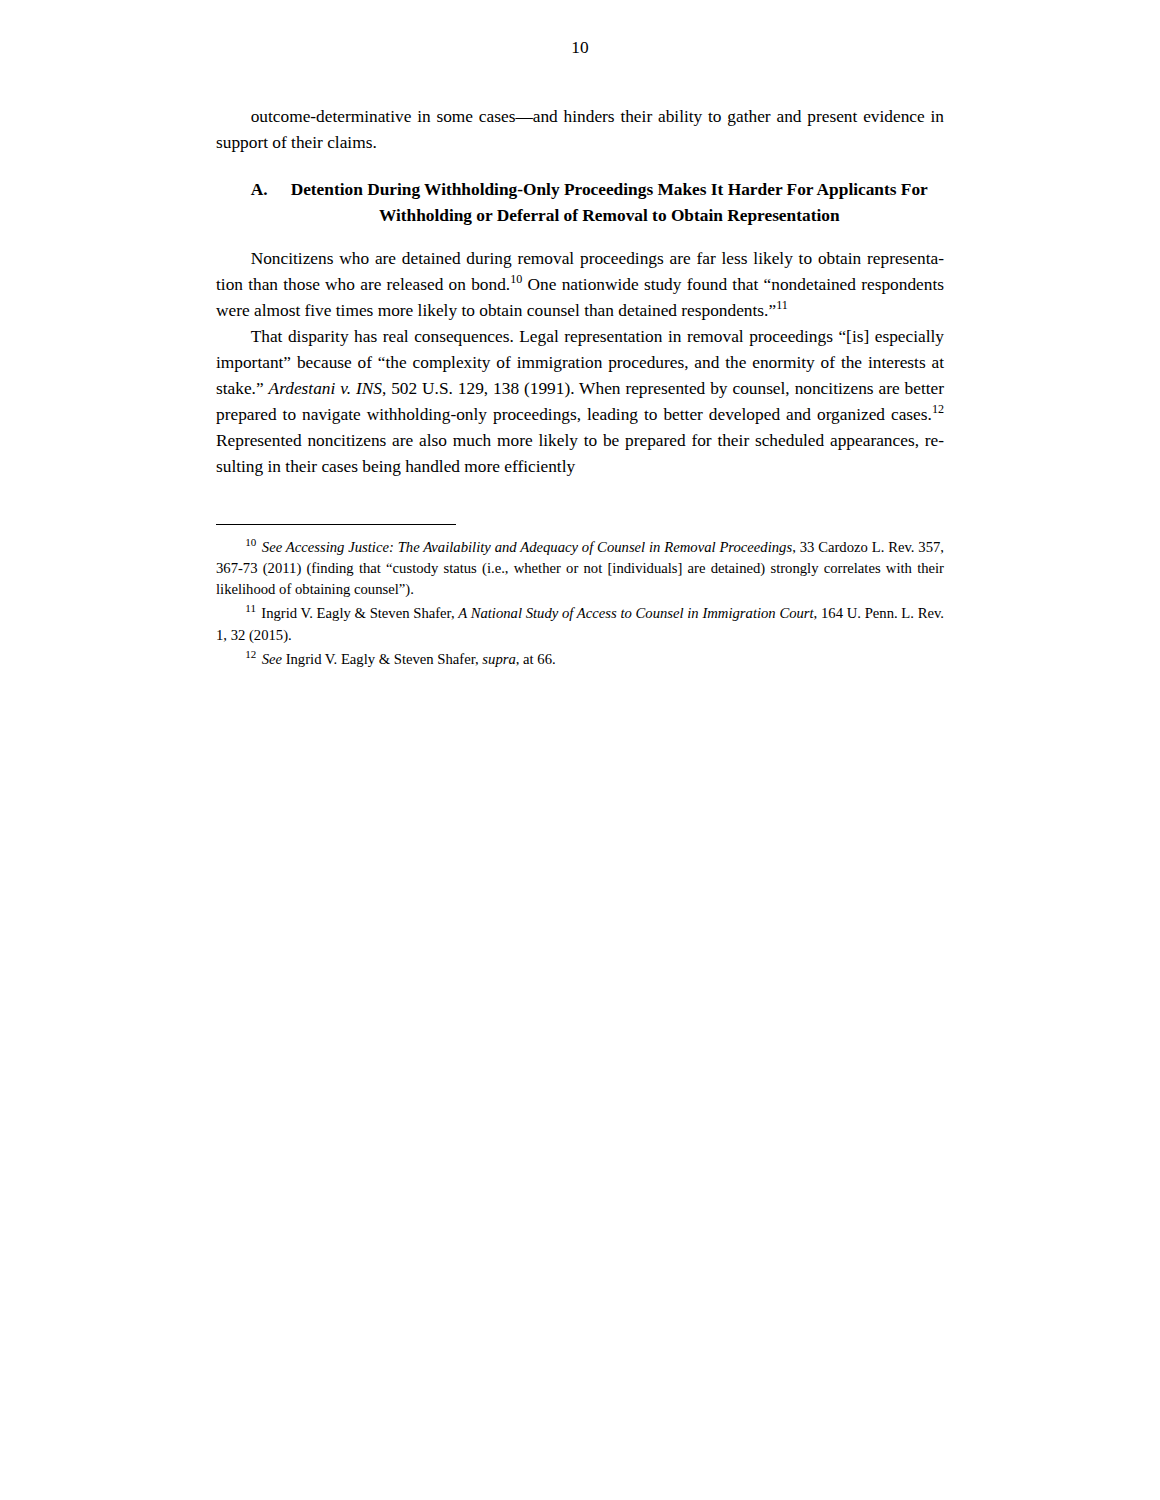10
outcome-determinative in some cases—and hinders their ability to gather and present evidence in support of their claims.
A.
Detention During Withholding-Only Proceedings Makes It Harder For Applicants For Withholding or Deferral of Removal to Obtain Representation
Noncitizens who are detained during removal proceedings are far less likely to obtain representation than those who are released on bond.10 One nationwide study found that “nondetained respondents were almost five times more likely to obtain counsel than detained respondents.”11
That disparity has real consequences. Legal representation in removal proceedings “[is] especially important” because of “the complexity of immigration procedures, and the enormity of the interests at stake.” Ardestani v. INS, 502 U.S. 129, 138 (1991). When represented by counsel, noncitizens are better prepared to navigate withholding-only proceedings, leading to better developed and organized cases.12 Represented noncitizens are also much more likely to be prepared for their scheduled appearances, resulting in their cases being handled more efficiently
10 See Accessing Justice: The Availability and Adequacy of Counsel in Removal Proceedings, 33 Cardozo L. Rev. 357, 367-73 (2011) (finding that “custody status (i.e., whether or not [individuals] are detained) strongly correlates with their likelihood of obtaining counsel”).
11 Ingrid V. Eagly & Steven Shafer, A National Study of Access to Counsel in Immigration Court, 164 U. Penn. L. Rev. 1, 32 (2015).
12 See Ingrid V. Eagly & Steven Shafer, supra, at 66.